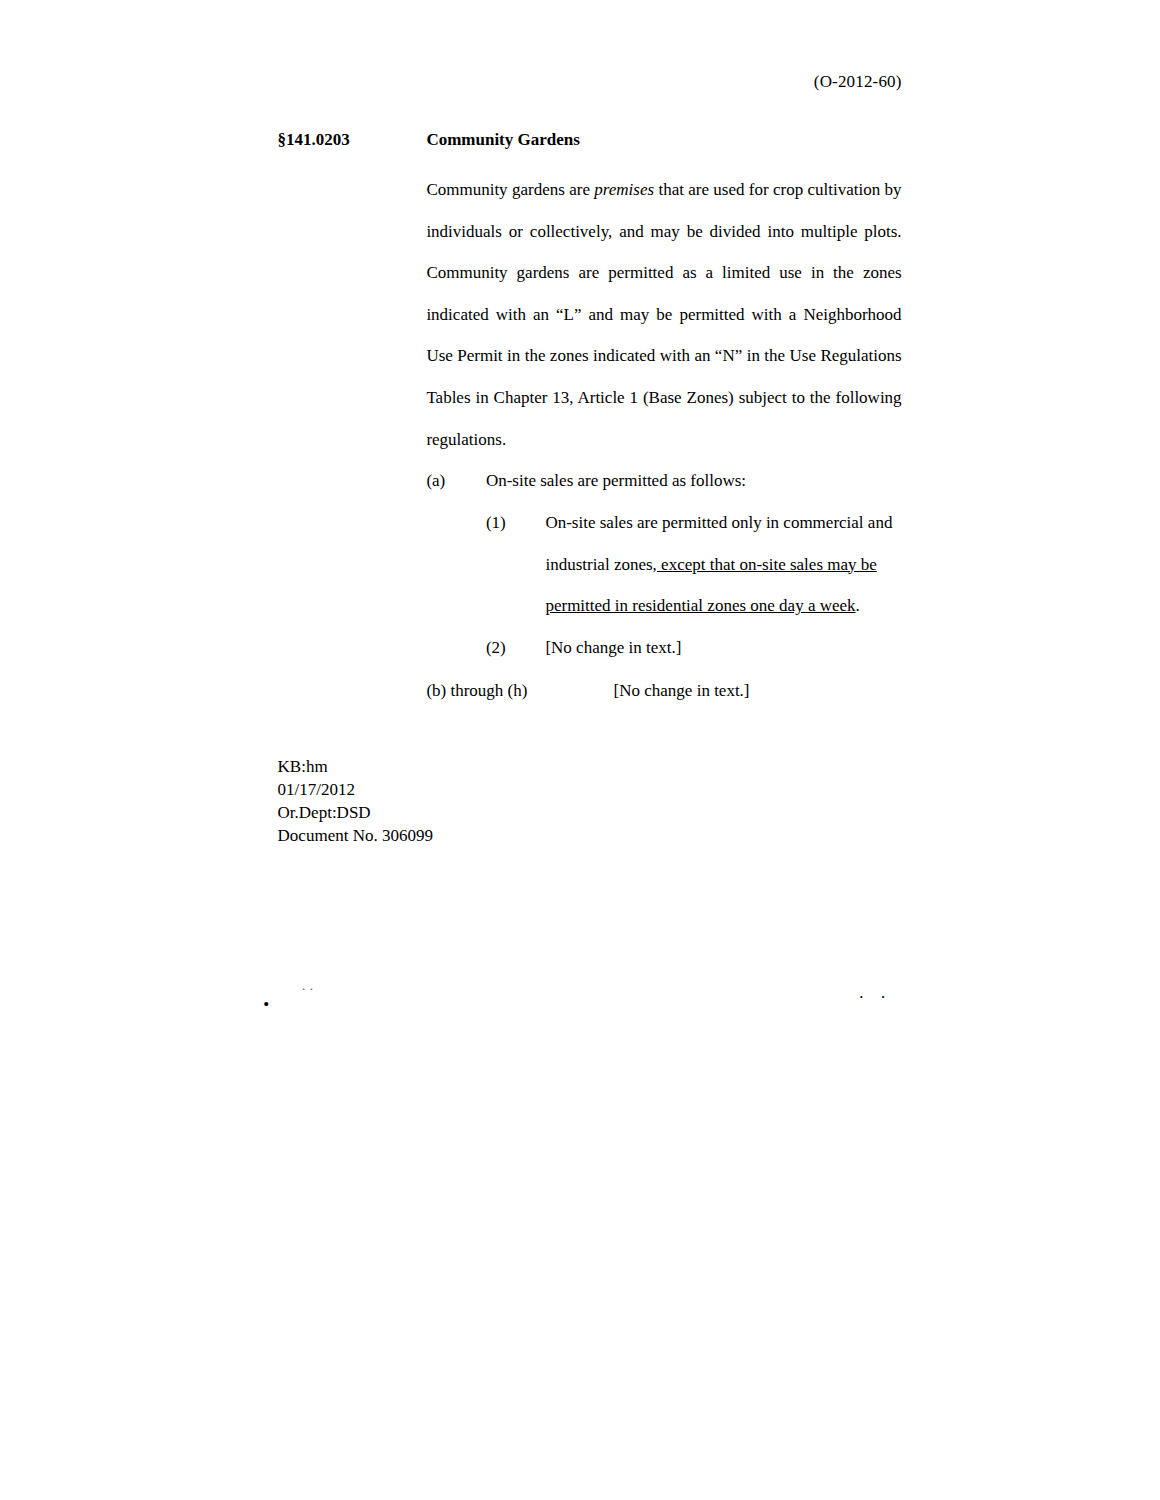(O-2012-60)
§141.0203
Community Gardens
Community gardens are premises that are used for crop cultivation by individuals or collectively, and may be divided into multiple plots. Community gardens are permitted as a limited use in the zones indicated with an “L” and may be permitted with a Neighborhood Use Permit in the zones indicated with an “N” in the Use Regulations Tables in Chapter 13, Article 1 (Base Zones) subject to the following regulations.
(a)
On-site sales are permitted as follows:
(1)
On-site sales are permitted only in commercial and industrial zones, except that on-site sales may be permitted in residential zones one day a week.
(2)
[No change in text.]
(b) through (h)
[No change in text.]
KB:hm
01/17/2012
Or.Dept:DSD
Document No. 306099
•
· ·
· ·